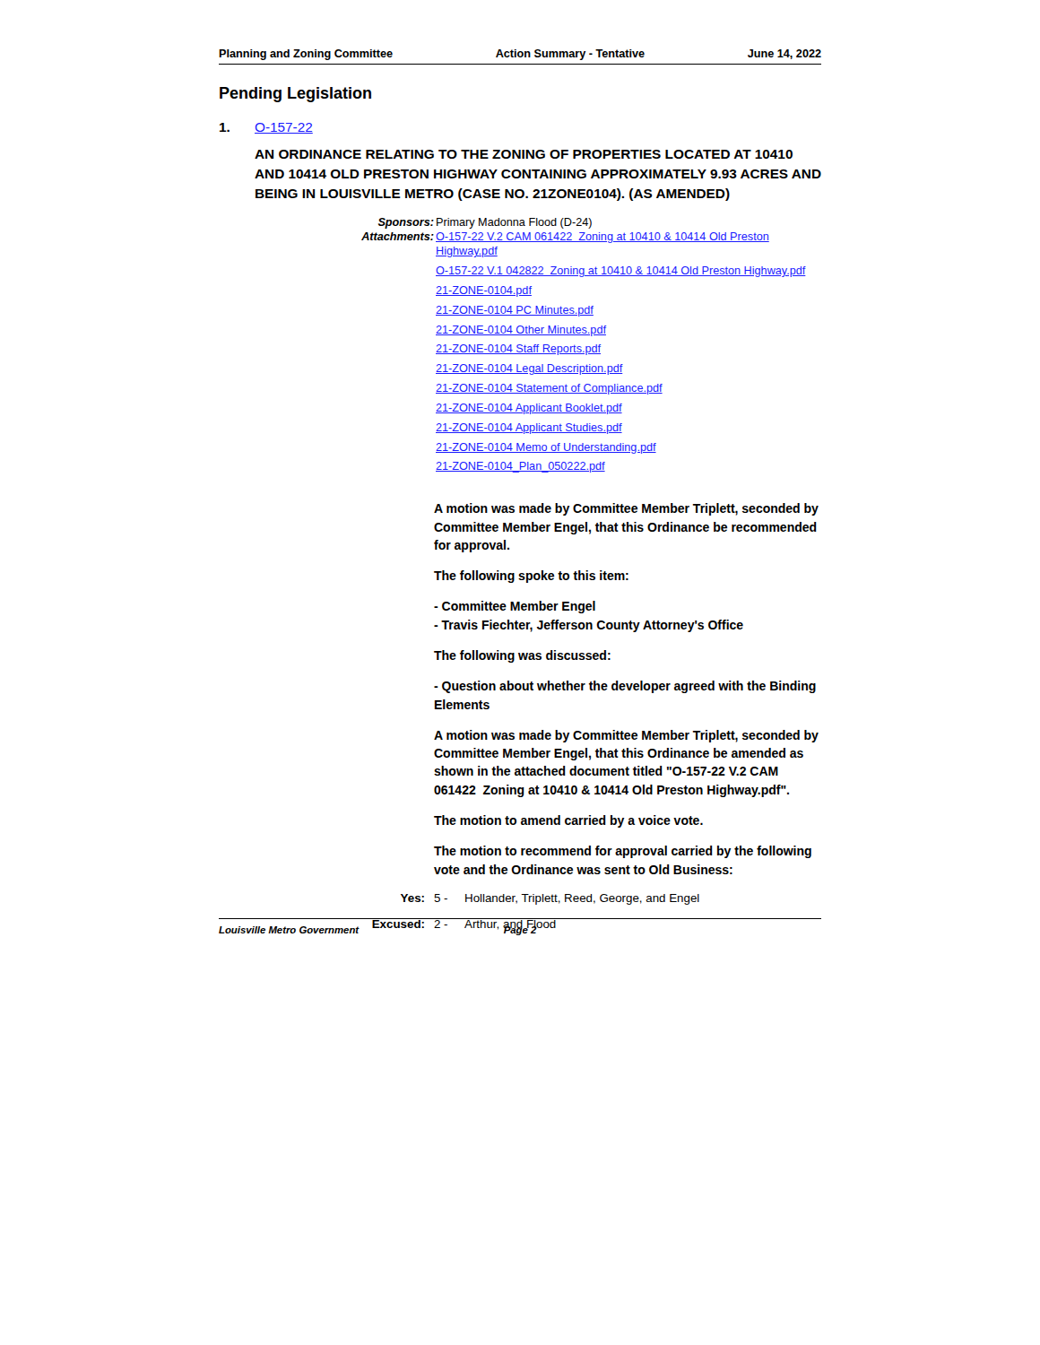Planning and Zoning Committee
Action Summary - Tentative
June 14, 2022
Pending Legislation
1.
O-157-22
AN ORDINANCE RELATING TO THE ZONING OF PROPERTIES LOCATED AT 10410 AND 10414 OLD PRESTON HIGHWAY CONTAINING APPROXIMATELY 9.93 ACRES AND BEING IN LOUISVILLE METRO (CASE NO. 21ZONE0104). (AS AMENDED)
Sponsors:
Primary Madonna Flood (D-24)
Attachments:
O-157-22 V.2 CAM 061422 Zoning at 10410 & 10414 Old Preston Highway.pdf
O-157-22 V.1 042822 Zoning at 10410 & 10414 Old Preston Highway.pdf
21-ZONE-0104.pdf
21-ZONE-0104 PC Minutes.pdf
21-ZONE-0104 Other Minutes.pdf
21-ZONE-0104 Staff Reports.pdf
21-ZONE-0104 Legal Description.pdf
21-ZONE-0104 Statement of Compliance.pdf
21-ZONE-0104 Applicant Booklet.pdf
21-ZONE-0104 Applicant Studies.pdf
21-ZONE-0104 Memo of Understanding.pdf
21-ZONE-0104_Plan_050222.pdf
A motion was made by Committee Member Triplett, seconded by Committee Member Engel, that this Ordinance be recommended for approval.
The following spoke to this item:
- Committee Member Engel
- Travis Fiechter, Jefferson County Attorney's Office
The following was discussed:
- Question about whether the developer agreed with the Binding Elements
A motion was made by Committee Member Triplett, seconded by Committee Member Engel, that this Ordinance be amended as shown in the attached document titled "O-157-22 V.2 CAM 061422 Zoning at 10410 & 10414 Old Preston Highway.pdf".
The motion to amend carried by a voice vote.
The motion to recommend for approval carried by the following vote and the Ordinance was sent to Old Business:
Yes:
5 -
Hollander, Triplett, Reed, George, and Engel
Excused:
2 -
Arthur, and Flood
Louisville Metro Government
Page 2